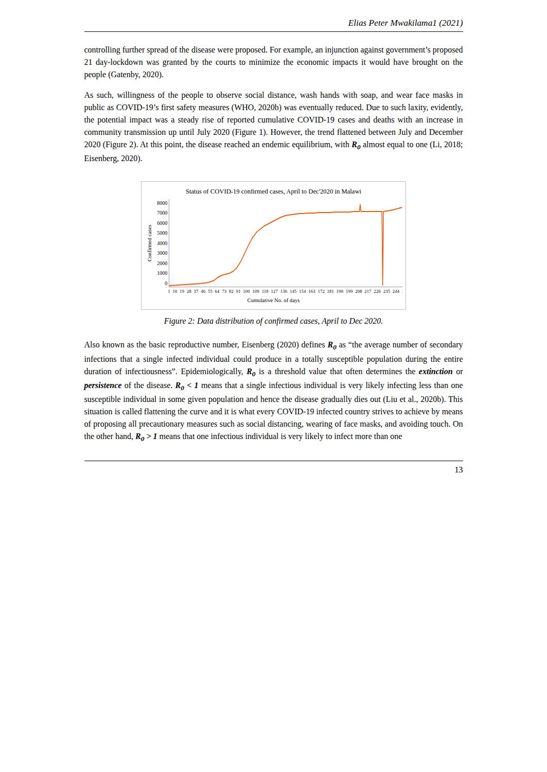Elias Peter Mwakilama1 (2021)
controlling further spread of the disease were proposed. For example, an injunction against government’s proposed 21 day-lockdown was granted by the courts to minimize the economic impacts it would have brought on the people (Gatenby, 2020).
As such, willingness of the people to observe social distance, wash hands with soap, and wear face masks in public as COVID-19’s first safety measures (WHO, 2020b) was eventually reduced. Due to such laxity, evidently, the potential impact was a steady rise of reported cumulative COVID-19 cases and deaths with an increase in community transmission up until July 2020 (Figure 1). However, the trend flattened between July and December 2020 (Figure 2). At this point, the disease reached an endemic equilibrium, with R0 almost equal to one (Li, 2018; Eisenberg, 2020).
Status of COVID-19 confirmed cases, April to Dec'2020 in Malawi
Confirmed cases
8000 7000 6000 5000 4000 3000 2000 1000 0
1 10 19 28 37 46 55 64 73 82 91 100 109 118 127 136 145 154 163 172 181 190 199 208 217 226 235 244 253
Cumulative No. of days
Figure 2: Data distribution of confirmed cases, April to Dec 2020.
Also known as the basic reproductive number, Eisenberg (2020) defines R0 as “the average number of secondary infections that a single infected individual could produce in a totally susceptible population during the entire duration of infectiousness”. Epidemiologically, R0 is a threshold value that often determines the extinction or persistence of the disease. R0 < 1 means that a single infectious individual is very likely infecting less than one susceptible individual in some given population and hence the disease gradually dies out (Liu et al., 2020b). This situation is called flattening the curve and it is what every COVID-19 infected country strives to achieve by means of proposing all precautionary measures such as social distancing, wearing of face masks, and avoiding touch. On the other hand, R0 > 1 means that one infectious individual is very likely to infect more than one
13